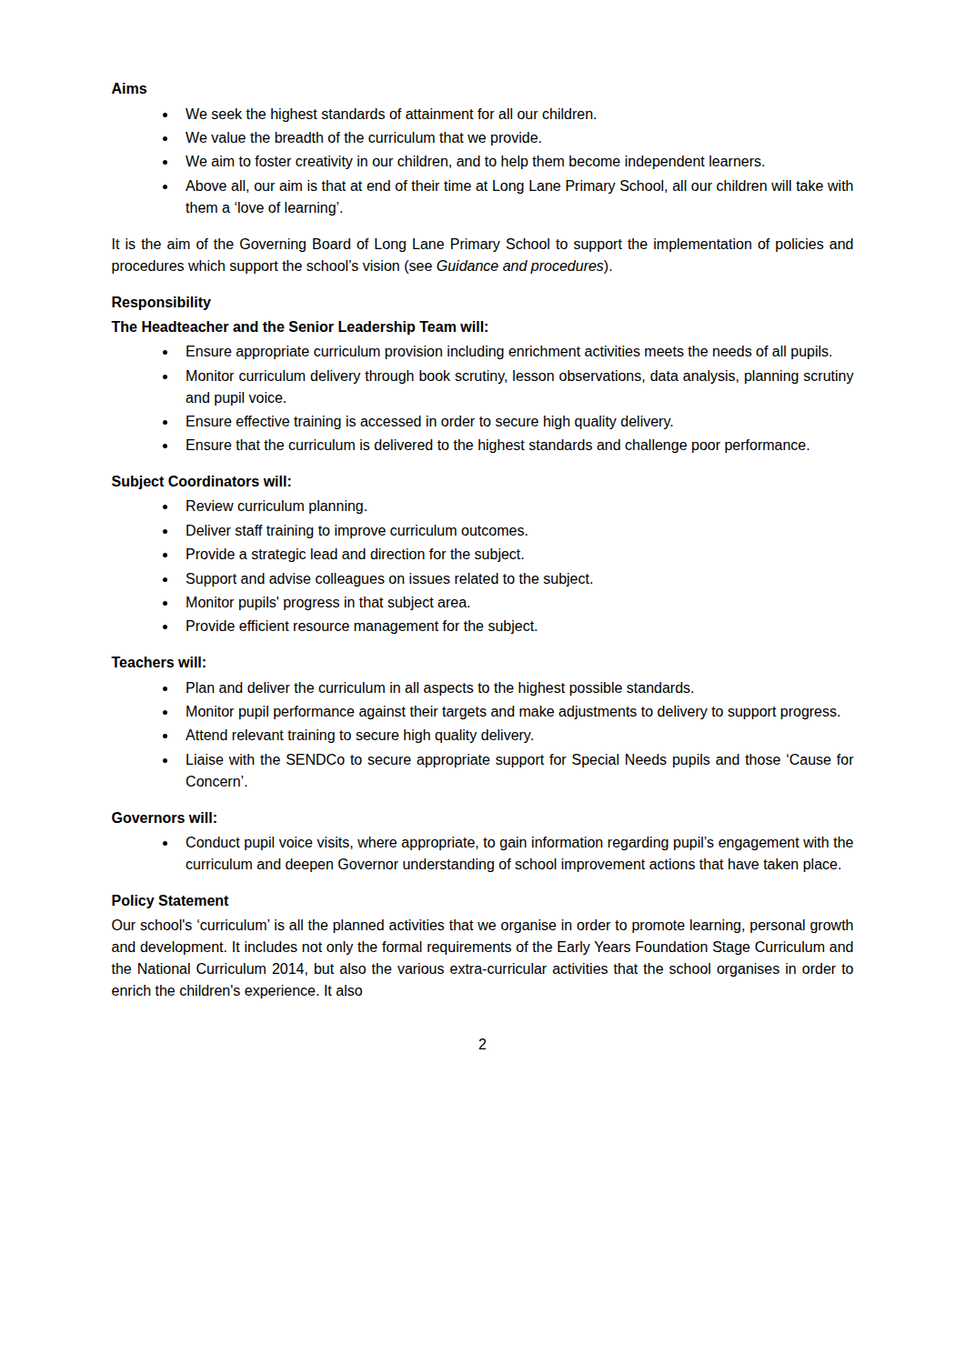Aims
We seek the highest standards of attainment for all our children.
We value the breadth of the curriculum that we provide.
We aim to foster creativity in our children, and to help them become independent learners.
Above all, our aim is that at end of their time at Long Lane Primary School, all our children will take with them a ‘love of learning’.
It is the aim of the Governing Board of Long Lane Primary School to support the implementation of policies and procedures which support the school’s vision (see Guidance and procedures).
Responsibility
The Headteacher and the Senior Leadership Team will:
Ensure appropriate curriculum provision including enrichment activities meets the needs of all pupils.
Monitor curriculum delivery through book scrutiny, lesson observations, data analysis, planning scrutiny and pupil voice.
Ensure effective training is accessed in order to secure high quality delivery.
Ensure that the curriculum is delivered to the highest standards and challenge poor performance.
Subject Coordinators will:
Review curriculum planning.
Deliver staff training to improve curriculum outcomes.
Provide a strategic lead and direction for the subject.
Support and advise colleagues on issues related to the subject.
Monitor pupils' progress in that subject area.
Provide efficient resource management for the subject.
Teachers will:
Plan and deliver the curriculum in all aspects to the highest possible standards.
Monitor pupil performance against their targets and make adjustments to delivery to support progress.
Attend relevant training to secure high quality delivery.
Liaise with the SENDCo to secure appropriate support for Special Needs pupils and those ‘Cause for Concern’.
Governors will:
Conduct pupil voice visits, where appropriate, to gain information regarding pupil’s engagement with the curriculum and deepen Governor understanding of school improvement actions that have taken place.
Policy Statement
Our school's ‘curriculum’ is all the planned activities that we organise in order to promote learning, personal growth and development. It includes not only the formal requirements of the Early Years Foundation Stage Curriculum and the National Curriculum 2014, but also the various extra-curricular activities that the school organises in order to enrich the children's experience. It also
2